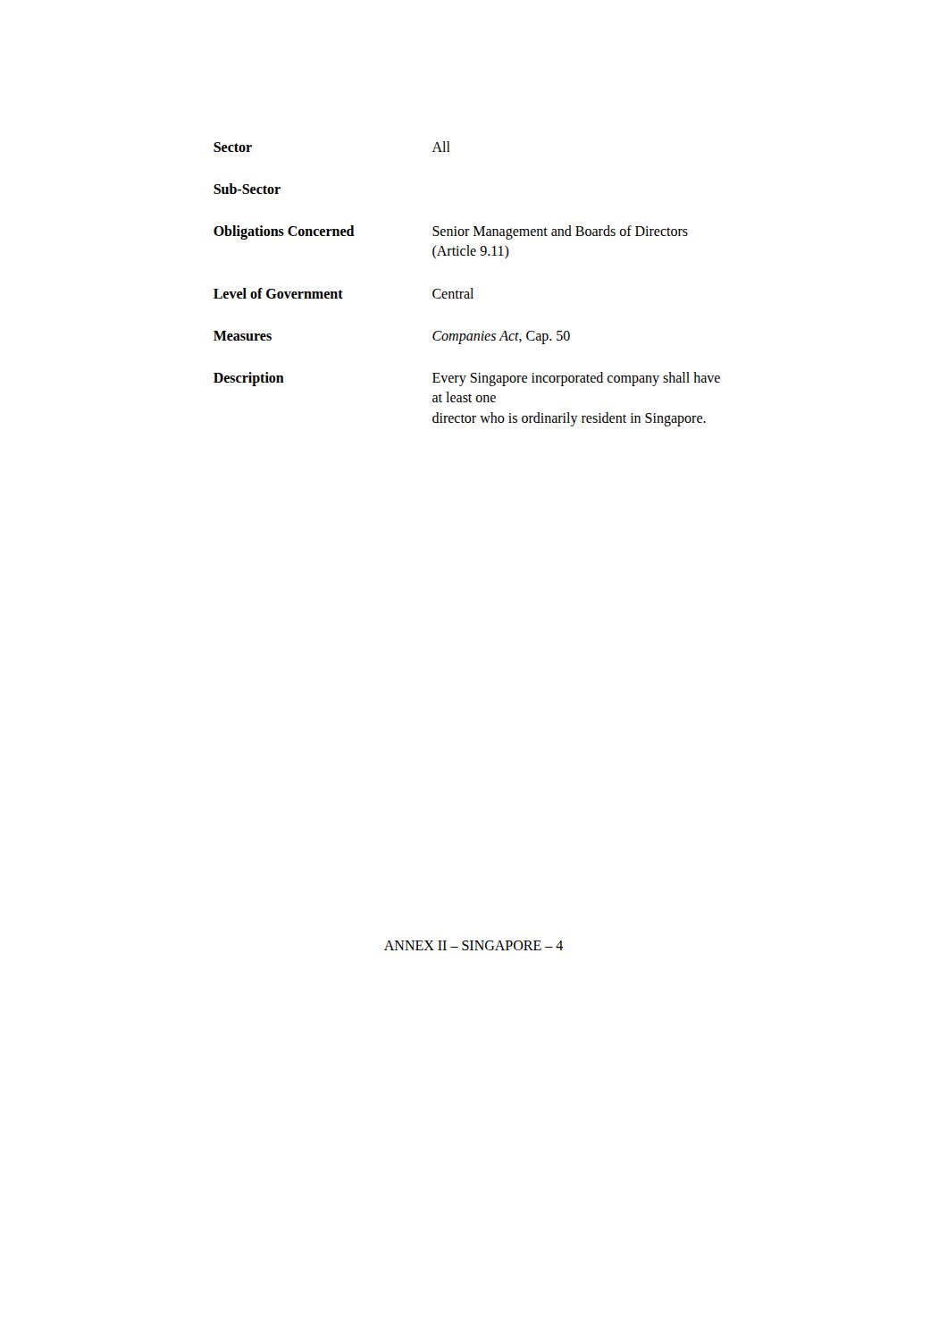| Sector | All |
| Sub-Sector | |
| Obligations Concerned | Senior Management and Boards of Directors (Article 9.11) |
| Level of Government | Central |
| Measures | Companies Act , Cap. 50 |
| Description | Every Singapore incorporated company shall have at least one director who is ordinarily resident in Singapore. |
ANNEX II – SINGAPORE – 4